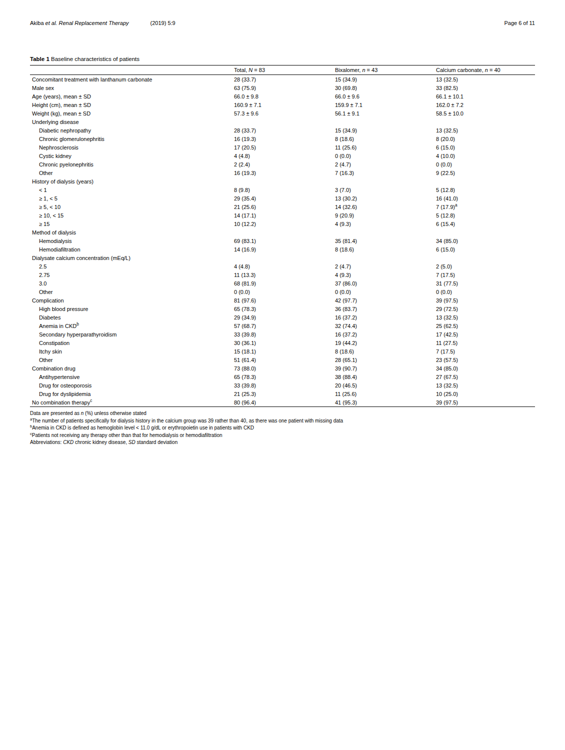Akiba et al. Renal Replacement Therapy (2019) 5:9
Page 6 of 11
Table 1 Baseline characteristics of patients
| | Total, N = 83 | Bixalomer, n = 43 | Calcium carbonate, n = 40 |
| --- | --- | --- | --- |
| Concomitant treatment with lanthanum carbonate | 28 (33.7) | 15 (34.9) | 13 (32.5) |
| Male sex | 63 (75.9) | 30 (69.8) | 33 (82.5) |
| Age (years), mean ± SD | 66.0 ± 9.8 | 66.0 ± 9.6 | 66.1 ± 10.1 |
| Height (cm), mean ± SD | 160.9 ± 7.1 | 159.9 ± 7.1 | 162.0 ± 7.2 |
| Weight (kg), mean ± SD | 57.3 ± 9.6 | 56.1 ± 9.1 | 58.5 ± 10.0 |
| Underlying disease | | | |
| Diabetic nephropathy | 28 (33.7) | 15 (34.9) | 13 (32.5) |
| Chronic glomerulonephritis | 16 (19.3) | 8 (18.6) | 8 (20.0) |
| Nephrosclerosis | 17 (20.5) | 11 (25.6) | 6 (15.0) |
| Cystic kidney | 4 (4.8) | 0 (0.0) | 4 (10.0) |
| Chronic pyelonephritis | 2 (2.4) | 2 (4.7) | 0 (0.0) |
| Other | 16 (19.3) | 7 (16.3) | 9 (22.5) |
| History of dialysis (years) | | | |
| < 1 | 8 (9.8) | 3 (7.0) | 5 (12.8) |
| ≥ 1, < 5 | 29 (35.4) | 13 (30.2) | 16 (41.0) |
| ≥ 5, < 10 | 21 (25.6) | 14 (32.6) | 7 (17.9) a |
| ≥ 10, < 15 | 14 (17.1) | 9 (20.9) | 5 (12.8) |
| ≥ 15 | 10 (12.2) | 4 (9.3) | 6 (15.4) |
| Method of dialysis | | | |
| Hemodialysis | 69 (83.1) | 35 (81.4) | 34 (85.0) |
| Hemodiafiltration | 14 (16.9) | 8 (18.6) | 6 (15.0) |
| Dialysate calcium concentration (mEq/L) | | | |
| 2.5 | 4 (4.8) | 2 (4.7) | 2 (5.0) |
| 2.75 | 11 (13.3) | 4 (9.3) | 7 (17.5) |
| 3.0 | 68 (81.9) | 37 (86.0) | 31 (77.5) |
| Other | 0 (0.0) | 0 (0.0) | 0 (0.0) |
| Complication | 81 (97.6) | 42 (97.7) | 39 (97.5) |
| High blood pressure | 65 (78.3) | 36 (83.7) | 29 (72.5) |
| Diabetes | 29 (34.9) | 16 (37.2) | 13 (32.5) |
| Anemia in CKD b | 57 (68.7) | 32 (74.4) | 25 (62.5) |
| Secondary hyperparathyroidism | 33 (39.8) | 16 (37.2) | 17 (42.5) |
| Constipation | 30 (36.1) | 19 (44.2) | 11 (27.5) |
| Itchy skin | 15 (18.1) | 8 (18.6) | 7 (17.5) |
| Other | 51 (61.4) | 28 (65.1) | 23 (57.5) |
| Combination drug | 73 (88.0) | 39 (90.7) | 34 (85.0) |
| Antihypertensive | 65 (78.3) | 38 (88.4) | 27 (67.5) |
| Drug for osteoporosis | 33 (39.8) | 20 (46.5) | 13 (32.5) |
| Drug for dyslipidemia | 21 (25.3) | 11 (25.6) | 10 (25.0) |
| No combination therapy c | 80 (96.4) | 41 (95.3) | 39 (97.5) |
Data are presented as n (%) unless otherwise stated
aThe number of patients specifically for dialysis history in the calcium group was 39 rather than 40, as there was one patient with missing data
bAnemia in CKD is defined as hemoglobin level < 11.0 g/dL or erythropoietin use in patients with CKD
cPatients not receiving any therapy other than that for hemodialysis or hemodiafiltration
Abbreviations: CKD chronic kidney disease, SD standard deviation